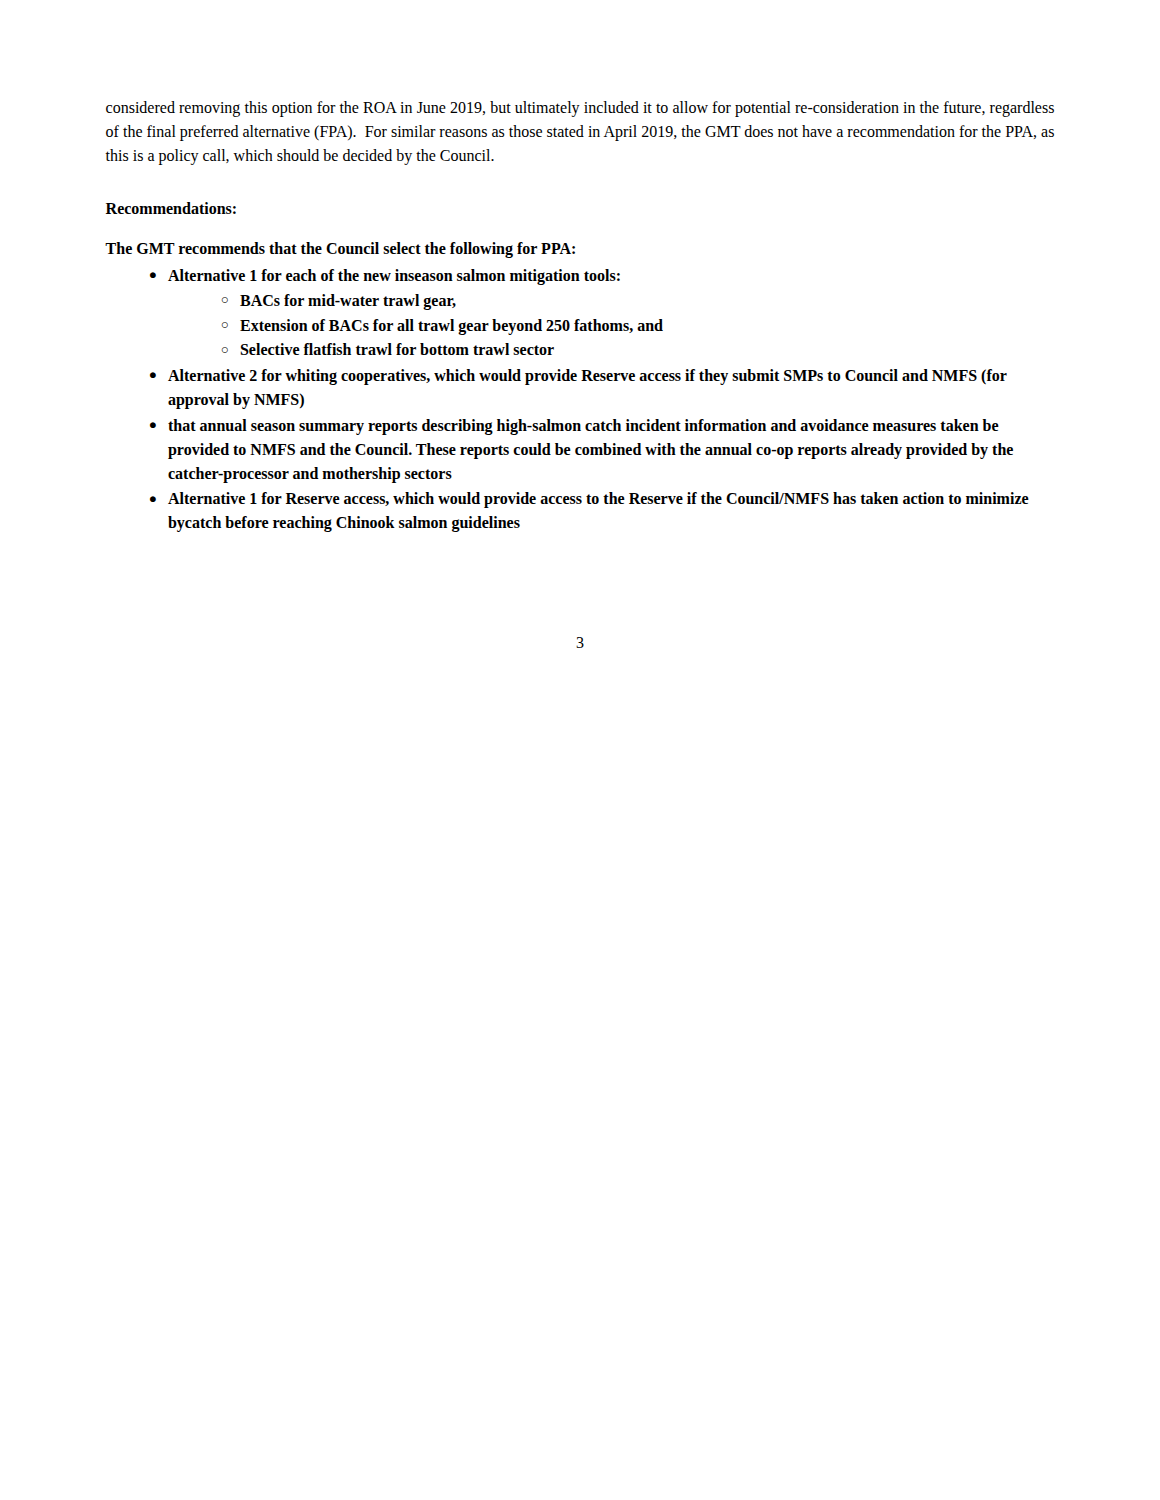considered removing this option for the ROA in June 2019, but ultimately included it to allow for potential re-consideration in the future, regardless of the final preferred alternative (FPA). For similar reasons as those stated in April 2019, the GMT does not have a recommendation for the PPA, as this is a policy call, which should be decided by the Council.
Recommendations:
The GMT recommends that the Council select the following for PPA:
Alternative 1 for each of the new inseason salmon mitigation tools:
BACs for mid-water trawl gear,
Extension of BACs for all trawl gear beyond 250 fathoms, and
Selective flatfish trawl for bottom trawl sector
Alternative 2 for whiting cooperatives, which would provide Reserve access if they submit SMPs to Council and NMFS (for approval by NMFS)
that annual season summary reports describing high-salmon catch incident information and avoidance measures taken be provided to NMFS and the Council. These reports could be combined with the annual co-op reports already provided by the catcher-processor and mothership sectors
Alternative 1 for Reserve access, which would provide access to the Reserve if the Council/NMFS has taken action to minimize bycatch before reaching Chinook salmon guidelines
3